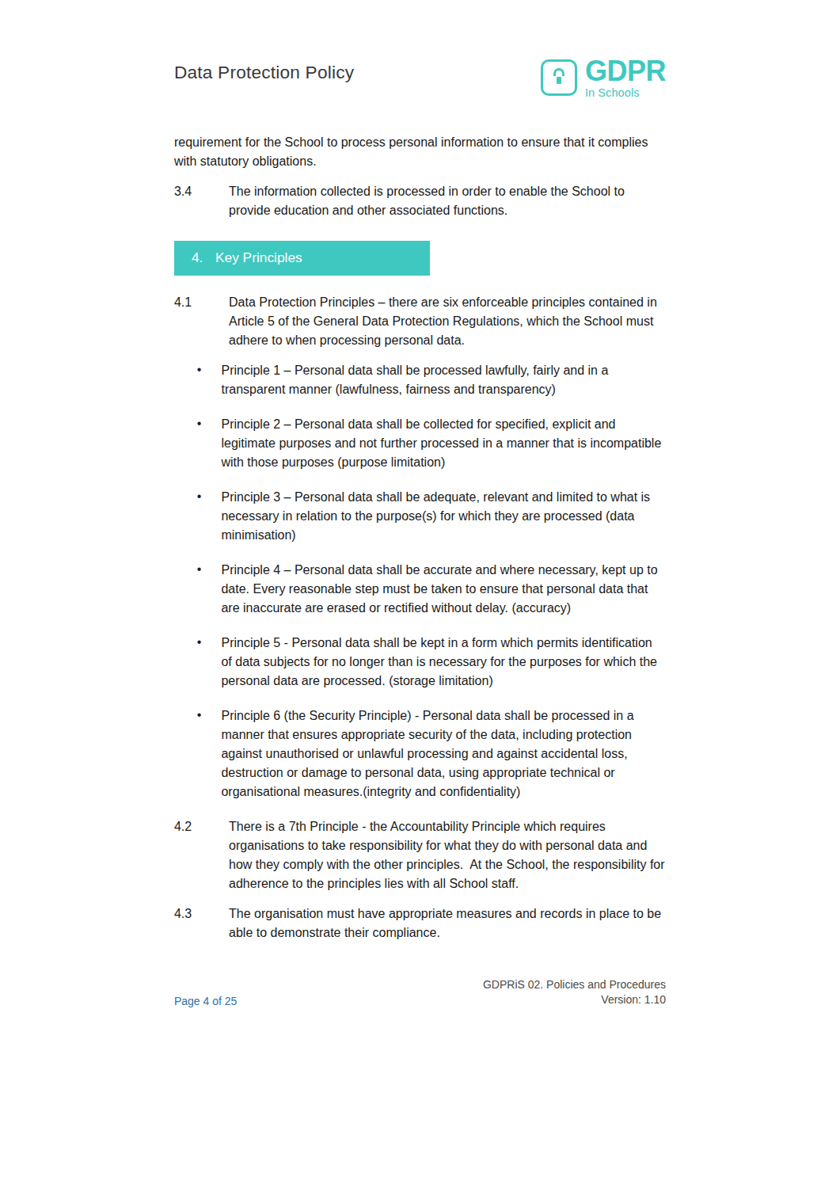Data Protection Policy
GDPR
In Schools
requirement for the School to process personal information to ensure that it complies with statutory obligations.
3.4
The information collected is processed in order to enable the School to provide education and other associated functions.
4. Key Principles
4.1
Data Protection Principles – there are six enforceable principles contained in Article 5 of the General Data Protection Regulations, which the School must adhere to when processing personal data.
Principle 1 – Personal data shall be processed lawfully, fairly and in a transparent manner (lawfulness, fairness and transparency)
Principle 2 – Personal data shall be collected for specified, explicit and legitimate purposes and not further processed in a manner that is incompatible with those purposes (purpose limitation)
Principle 3 – Personal data shall be adequate, relevant and limited to what is necessary in relation to the purpose(s) for which they are processed (data minimisation)
Principle 4 – Personal data shall be accurate and where necessary, kept up to date. Every reasonable step must be taken to ensure that personal data that are inaccurate are erased or rectified without delay. (accuracy)
Principle 5 - Personal data shall be kept in a form which permits identification of data subjects for no longer than is necessary for the purposes for which the personal data are processed. (storage limitation)
Principle 6 (the Security Principle) - Personal data shall be processed in a manner that ensures appropriate security of the data, including protection against unauthorised or unlawful processing and against accidental loss, destruction or damage to personal data, using appropriate technical or organisational measures.(integrity and confidentiality)
4.2
There is a 7th Principle - the Accountability Principle which requires organisations to take responsibility for what they do with personal data and how they comply with the other principles. At the School, the responsibility for adherence to the principles lies with all School staff.
4.3
The organisation must have appropriate measures and records in place to be able to demonstrate their compliance.
Page 4 of 25
GDPRiS 02. Policies and Procedures
Version: 1.10